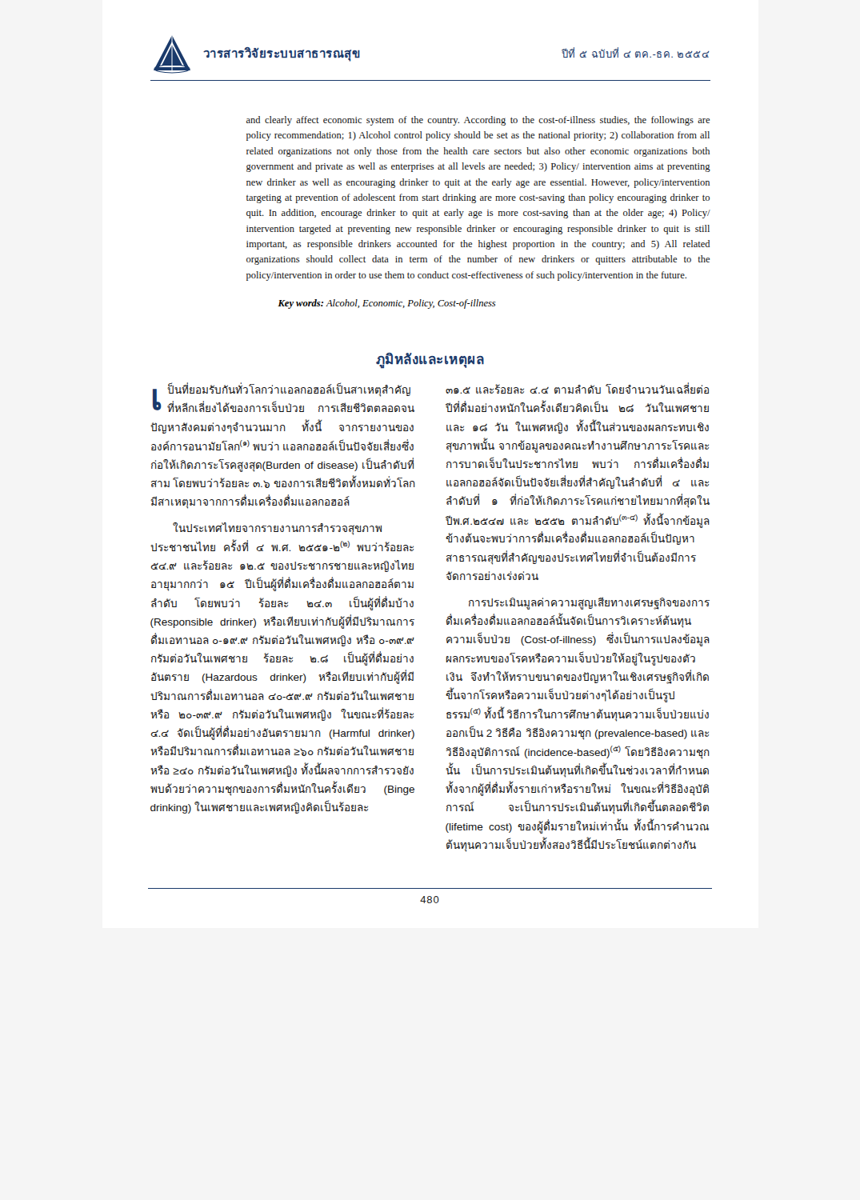วารสารวิจัยระบบสาธารณสุข
ปีที่ ๕ ฉบับที่ ๔ ตค.-ธค. ๒๕๕๔
and clearly affect economic system of the country. According to the cost-of-illness studies, the followings are policy recommendation; 1) Alcohol control policy should be set as the national priority; 2) collaboration from all related organizations not only those from the health care sectors but also other economic organizations both government and private as well as enterprises at all levels are needed; 3) Policy/ intervention aims at preventing new drinker as well as encouraging drinker to quit at the early age are essential. However, policy/intervention targeting at prevention of adolescent from start drinking are more cost-saving than policy encouraging drinker to quit. In addition, encourage drinker to quit at early age is more cost-saving than at the older age; 4) Policy/ intervention targeted at preventing new responsible drinker or encouraging responsible drinker to quit is still important, as responsible drinkers accounted for the highest proportion in the country; and 5) All related organizations should collect data in term of the number of new drinkers or quitters attributable to the policy/intervention in order to use them to conduct cost-effectiveness of such policy/intervention in the future.
Key words: Alcohol, Economic, Policy, Cost-of-illness
ภูมิหลังและเหตุผล
เ
ป็นที่ยอมรับกันทั่วโลกว่าแอลกอฮอล์เป็นสาเหตุสำคัญที่หลีกเลี่ยงได้ของการเจ็บป่วย การเสียชีวิตตลอดจนปัญหาสังคมต่างๆจำนวนมาก ทั้งนี้ จากรายงานขององค์การอนามัยโลก(๑) พบว่า แอลกอฮอล์เป็นปัจจัยเสี่ยงซึ่งก่อให้เกิดภาระโรคสูงสุด(Burden of disease) เป็นลำดับที่สาม โดยพบว่าร้อยละ ๓.๖ ของการเสียชีวิตทั้งหมดทั่วโลกมีสาเหตุมาจากการดื่มเครื่องดื่มแอลกอฮอล์
ในประเทศไทยจากรายงานการสำรวจสุขภาพประชาชนไทย ครั้งที่ ๔ พ.ศ. ๒๕๕๑-๒(๒) พบว่าร้อยละ ๕๔.๙ และร้อยละ ๑๒.๕ ของประชากรชายและหญิงไทยอายุมากกว่า ๑๕ ปีเป็นผู้ที่ดื่มเครื่องดื่มแอลกอฮอล์ตามลำดับ โดยพบว่า ร้อยละ ๒๔.๓ เป็นผู้ที่ดื่มบ้าง (Responsible drinker) หรือเทียบเท่ากับผู้ที่มีปริมาณการดื่มเอทานอล ๐-๑๙.๙ กรัมต่อวันในเพศหญิง หรือ ๐-๓๙.๙ กรัมต่อวันในเพศชาย ร้อยละ ๒.๘ เป็นผู้ที่ดื่มอย่างอันตราย (Hazardous drinker) หรือเทียบเท่ากับผู้ที่มีปริมาณการดื่มเอทานอล ๔๐-๕๙.๙ กรัมต่อวันในเพศชาย หรือ ๒๐-๓๙.๙ กรัมต่อวันในเพศหญิง ในขณะที่ร้อยละ ๔.๔ จัดเป็นผู้ที่ดื่มอย่างอันตรายมาก (Harmful drinker) หรือมีปริมาณการดื่มเอทานอล ≥๖๐ กรัมต่อวันในเพศชายหรือ ≥๔๐ กรัมต่อวันในเพศหญิง ทั้งนี้ผลจากการสำรวจยังพบด้วยว่าความชุกของการดื่มหนักในครั้งเดียว (Binge drinking) ในเพศชายและเพศหญิงคิดเป็นร้อยละ
๓๑.๕ และร้อยละ ๔.๔ ตามลำดับ โดยจำนวนวันเฉลี่ยต่อปีที่ดื่มอย่างหนักในครั้งเดียวคิดเป็น ๒๘ วันในเพศชายและ ๑๘ วัน ในเพศหญิง ทั้งนี้ในส่วนของผลกระทบเชิงสุขภาพนั้น จากข้อมูลของคณะทำงานศึกษาภาระโรคและการบาดเจ็บในประชากรไทย พบว่า การดื่มเครื่องดื่มแอลกอฮอล์จัดเป็นปัจจัยเสี่ยงที่สำคัญในลำดับที่ ๔ และลำดับที่ ๑ ที่ก่อให้เกิดภาระโรคแก่ชายไทยมากที่สุดในปีพ.ศ.๒๕๔๗ และ ๒๕๕๒ ตามลำดับ(๓-๔) ทั้งนี้จากข้อมูลข้างต้นจะพบว่าการดื่มเครื่องดื่มแอลกอฮอล์เป็นปัญหาสาธารณสุขที่สำคัญของประเทศไทยที่จำเป็นต้องมีการจัดการอย่างเร่งด่วน
การประเมินมูลค่าความสูญเสียทางเศรษฐกิจของการดื่มเครื่องดื่มแอลกอฮอล์นั้นจัดเป็นการวิเคราะห์ต้นทุนความเจ็บป่วย (Cost-of-illness) ซึ่งเป็นการแปลงข้อมูลผลกระทบของโรคหรือความเจ็บป่วยให้อยู่ในรูปของตัวเงิน จึงทำให้ทราบขนาดของปัญหาในเชิงเศรษฐกิจที่เกิดขึ้นจากโรคหรือความเจ็บป่วยต่างๆได้อย่างเป็นรูปธรรม(๕) ทั้งนี้ วิธีการในการศึกษาต้นทุนความเจ็บป่วยแบ่งออกเป็น 2 วิธีคือ วิธีอิงความชุก (prevalence-based) และวิธีอิงอุบัติการณ์ (incidence-based)(๕) โดยวิธีอิงความชุกนั้น เป็นการประเมินต้นทุนที่เกิดขึ้นในช่วงเวลาที่กำหนดทั้งจากผู้ที่ดื่มทั้งรายเก่าหรือรายใหม่ ในขณะที่วิธีอิงอุบัติการณ์ จะเป็นการประเมินต้นทุนที่เกิดขึ้นตลอดชีวิต (lifetime cost) ของผู้ดื่มรายใหม่เท่านั้น ทั้งนี้การคำนวณต้นทุนความเจ็บป่วยทั้งสองวิธีนี้มีประโยชน์แตกต่างกัน
480